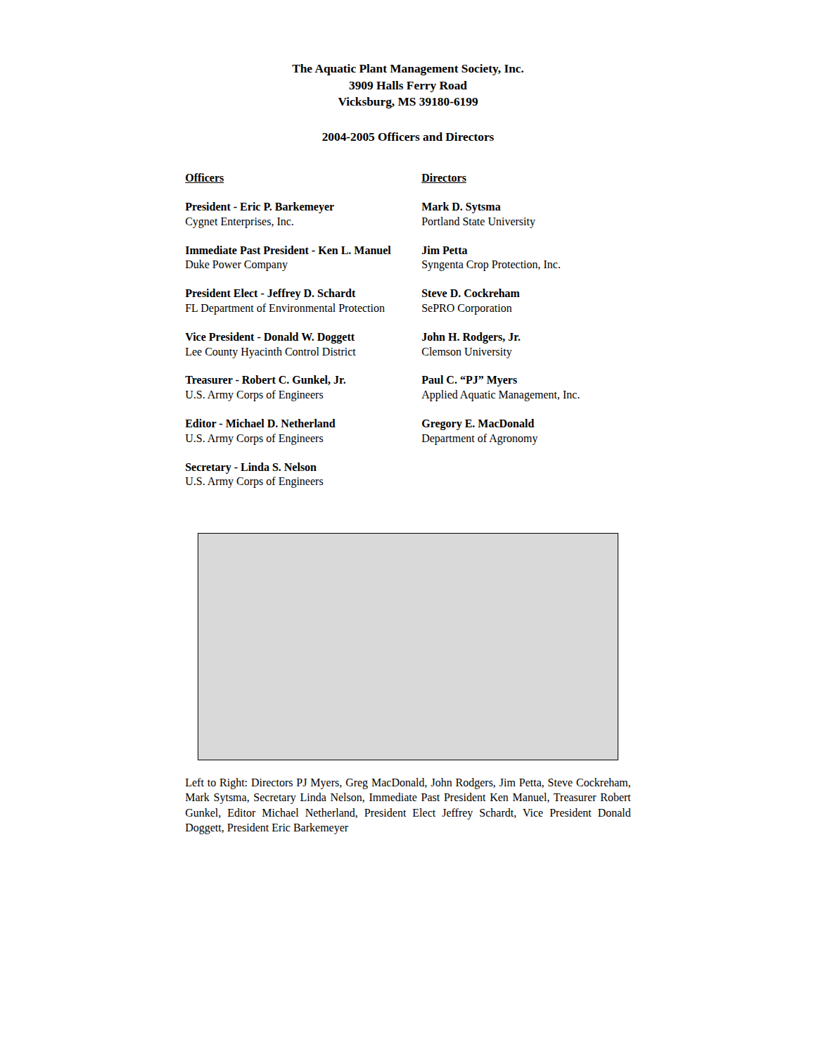The Aquatic Plant Management Society, Inc. 3909 Halls Ferry Road Vicksburg, MS 39180-6199
2004-2005 Officers and Directors
Officers
President - Eric P. Barkemeyer Cygnet Enterprises, Inc.
Immediate Past President - Ken L. Manuel Duke Power Company
President Elect - Jeffrey D. Schardt FL Department of Environmental Protection
Vice President - Donald W. Doggett Lee County Hyacinth Control District
Treasurer - Robert C. Gunkel, Jr. U.S. Army Corps of Engineers
Editor - Michael D. Netherland U.S. Army Corps of Engineers
Secretary - Linda S. Nelson U.S. Army Corps of Engineers
Directors
Mark D. Sytsma Portland State University
Jim Petta Syngenta Crop Protection, Inc.
Steve D. Cockreham SePRO Corporation
John H. Rodgers, Jr. Clemson University
Paul C. “PJ” Myers Applied Aquatic Management, Inc.
Gregory E. MacDonald Department of Agronomy
Left to Right: Directors PJ Myers, Greg MacDonald, John Rodgers, Jim Petta, Steve Cockreham, Mark Sytsma, Secretary Linda Nelson, Immediate Past President Ken Manuel, Treasurer Robert Gunkel, Editor Michael Netherland, President Elect Jeffrey Schardt, Vice President Donald Doggett, President Eric Barkemeyer